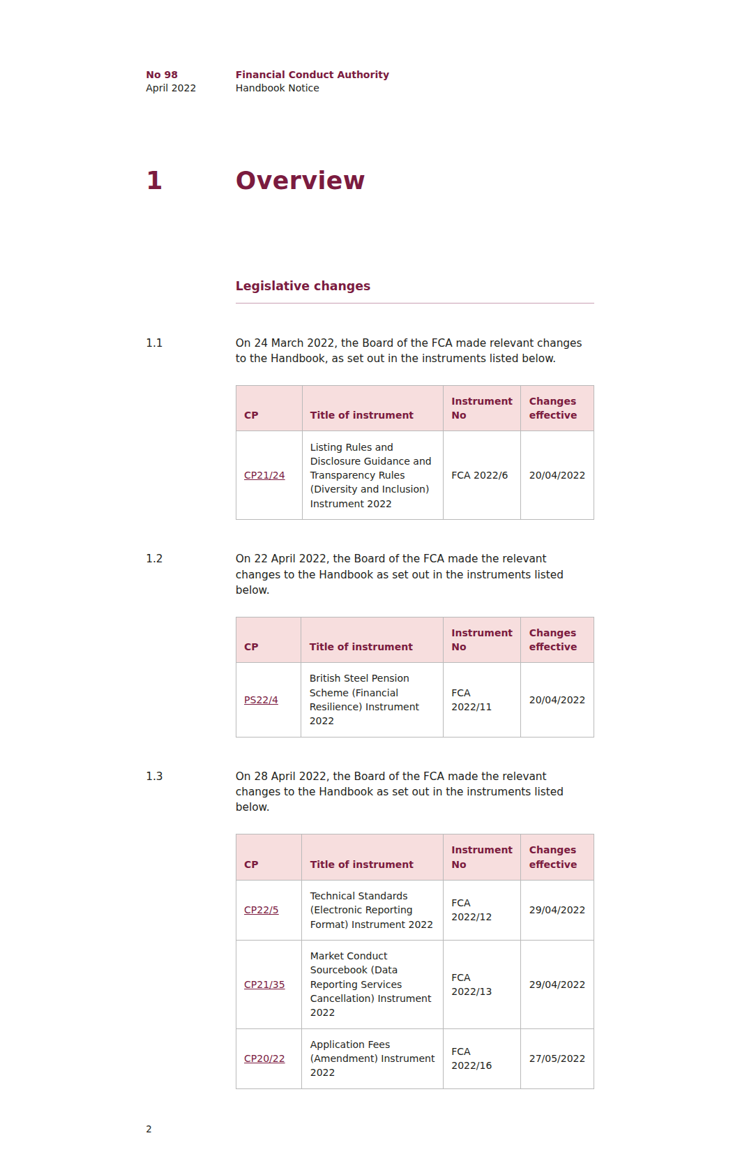No 98
April 2022
Financial Conduct Authority
Handbook Notice
1
Overview
Legislative changes
1.1
On 24 March 2022, the Board of the FCA made relevant changes to the Handbook, as set out in the instruments listed below.
| CP | Title of instrument | Instrument No | Changes effective |
| --- | --- | --- | --- |
| CP21/24 | Listing Rules and Disclosure Guidance and Transparency Rules (Diversity and Inclusion) Instrument 2022 | FCA 2022/6 | 20/04/2022 |
1.2
On 22 April 2022, the Board of the FCA made the relevant changes to the Handbook as set out in the instruments listed below.
| CP | Title of instrument | Instrument No | Changes effective |
| --- | --- | --- | --- |
| PS22/4 | British Steel Pension Scheme (Financial Resilience) Instrument 2022 | FCA 2022/11 | 20/04/2022 |
1.3
On 28 April 2022, the Board of the FCA made the relevant changes to the Handbook as set out in the instruments listed below.
| CP | Title of instrument | Instrument No | Changes effective |
| --- | --- | --- | --- |
| CP22/5 | Technical Standards (Electronic Reporting Format) Instrument 2022 | FCA 2022/12 | 29/04/2022 |
| CP21/35 | Market Conduct Sourcebook (Data Reporting Services Cancellation) Instrument 2022 | FCA 2022/13 | 29/04/2022 |
| CP20/22 | Application Fees (Amendment) Instrument 2022 | FCA 2022/16 | 27/05/2022 |
2